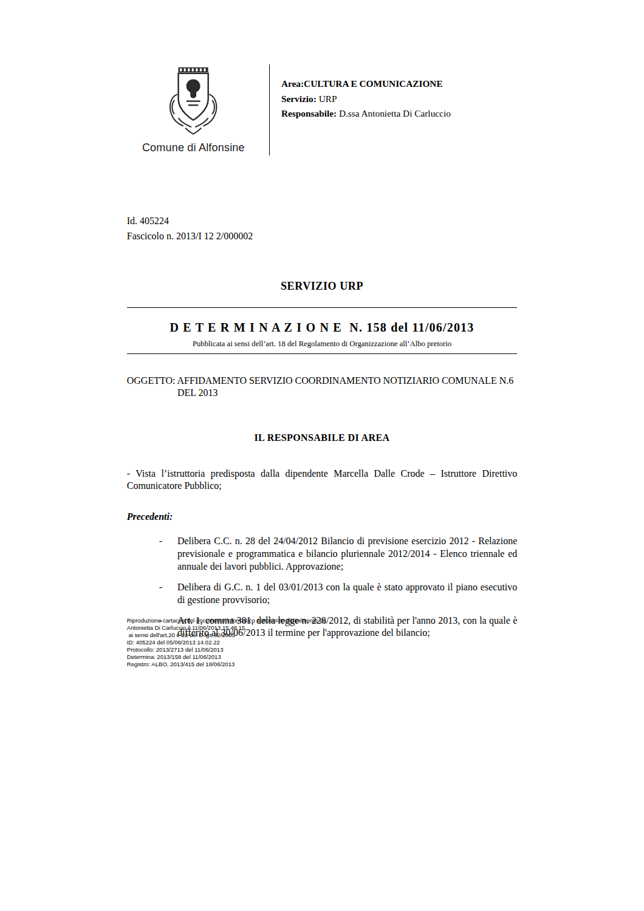Comune di Alfonsine
Area:CULTURA E COMUNICAZIONE
Servizio: URP
Responsabile: D.ssa Antonietta Di Carluccio
Id. 405224
Fascicolo n. 2013/I 12 2/000002
SERVIZIO URP
D E T E R M I N A Z I O N E N. 158 del 11/06/2013
Pubblicata ai sensi dell’art. 18 del Regolamento di Organizzazione all’Albo pretorio
OGGETTO: AFFIDAMENTO SERVIZIO COORDINAMENTO NOTIZIARIO COMUNALE N.6 DEL 2013
IL RESPONSABILE DI AREA
- Vista l’istruttoria predisposta dalla dipendente Marcella Dalle Crode – Istruttore Direttivo Comunicatore Pubblico;
Precedenti:
Delibera C.C. n. 28 del 24/04/2012 Bilancio di previsione esercizio 2012 - Relazione previsionale e programmatica e bilancio pluriennale 2012/2014 - Elenco triennale ed annuale dei lavori pubblici. Approvazione;
Delibera di G.C. n. 1 del 03/01/2013 con la quale è stato approvato il piano esecutivo di gestione provvisorio;
Art. 1, comma 381, della legge n. 228/2012, di stabilità per l'anno 2013, con la quale è differito al 30/06/2013 il termine per l'approvazione del bilancio;
Riproduzione cartacea del documento informatico sottoscritto digitalmente da
Antonietta Di Carluccio il 11/06/2013 15.48.15
ai sensi dell'art.20 e 22 del D.lgs.82/2005
ID: 405224 del 05/06/2013 14.02.22
Protocollo: 2013/2713 del 11/06/2013
Determina: 2013/158 del 11/06/2013
Registro: ALBO, 2013/415 del 18/06/2013